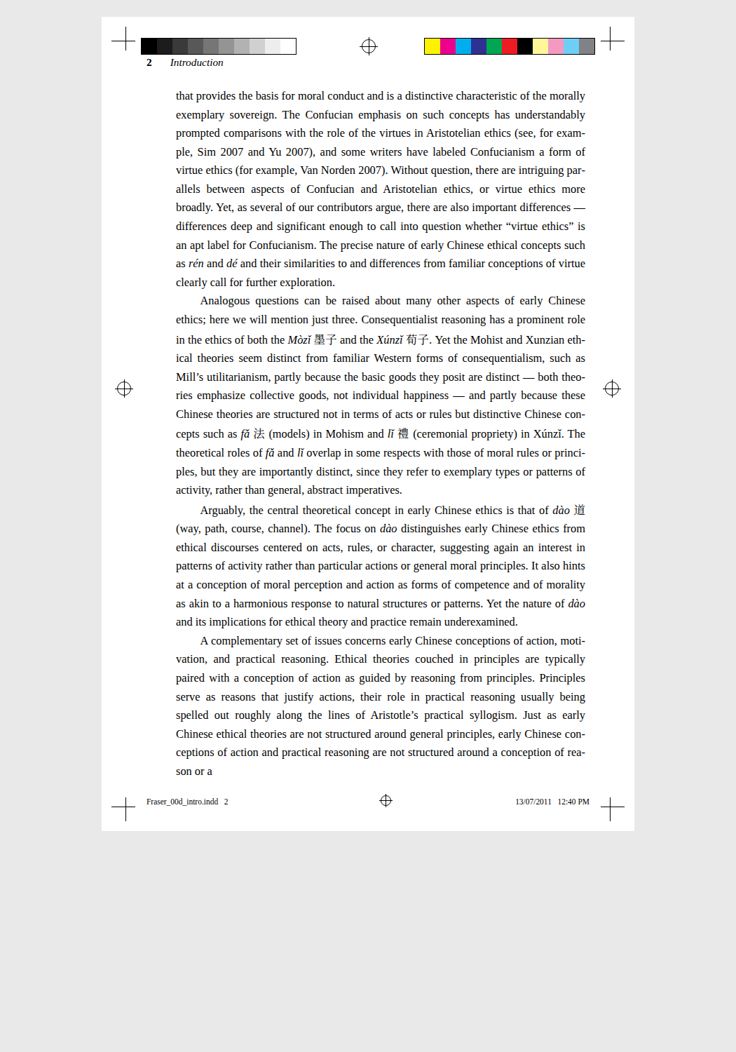2 Introduction
that provides the basis for moral conduct and is a distinctive characteristic of the morally exemplary sovereign. The Confucian emphasis on such concepts has understandably prompted comparisons with the role of the virtues in Aristotelian ethics (see, for example, Sim 2007 and Yu 2007), and some writers have labeled Confucianism a form of virtue ethics (for example, Van Norden 2007). Without question, there are intriguing parallels between aspects of Confucian and Aristotelian ethics, or virtue ethics more broadly. Yet, as several of our contributors argue, there are also important differences — differences deep and significant enough to call into question whether “virtue ethics” is an apt label for Confucianism. The precise nature of early Chinese ethical concepts such as rén and dé and their similarities to and differences from familiar conceptions of virtue clearly call for further exploration.
Analogous questions can be raised about many other aspects of early Chinese ethics; here we will mention just three. Consequentialist reasoning has a prominent role in the ethics of both the Mòzǐ 墨子 and the Xúnzǐ 荀子. Yet the Mohist and Xunzian ethical theories seem distinct from familiar Western forms of consequentialism, such as Mill’s utilitarianism, partly because the basic goods they posit are distinct — both theories emphasize collective goods, not individual happiness — and partly because these Chinese theories are structured not in terms of acts or rules but distinctive Chinese concepts such as fǎ 法 (models) in Mohism and lǐ 禮 (ceremonial propriety) in Xúnzǐ. The theoretical roles of fǎ and lǐ overlap in some respects with those of moral rules or principles, but they are importantly distinct, since they refer to exemplary types or patterns of activity, rather than general, abstract imperatives.
Arguably, the central theoretical concept in early Chinese ethics is that of dào 道 (way, path, course, channel). The focus on dào distinguishes early Chinese ethics from ethical discourses centered on acts, rules, or character, suggesting again an interest in patterns of activity rather than particular actions or general moral principles. It also hints at a conception of moral perception and action as forms of competence and of morality as akin to a harmonious response to natural structures or patterns. Yet the nature of dào and its implications for ethical theory and practice remain underexamined.
A complementary set of issues concerns early Chinese conceptions of action, motivation, and practical reasoning. Ethical theories couched in principles are typically paired with a conception of action as guided by reasoning from principles. Principles serve as reasons that justify actions, their role in practical reasoning usually being spelled out roughly along the lines of Aristotle’s practical syllogism. Just as early Chinese ethical theories are not structured around general principles, early Chinese conceptions of action and practical reasoning are not structured around a conception of reason or a
Fraser_00d_intro.indd 2 13/07/2011 12:40 PM